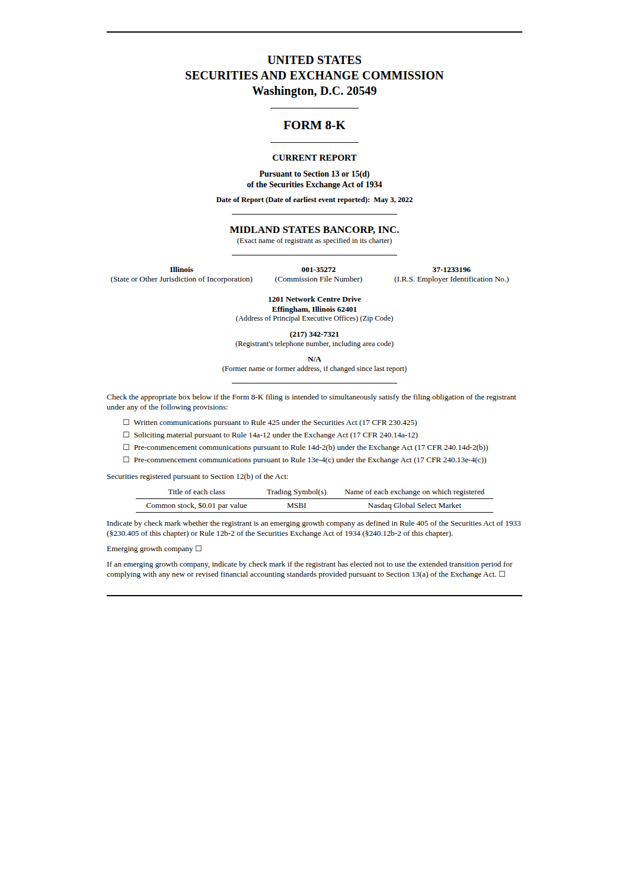UNITED STATES
SECURITIES AND EXCHANGE COMMISSION
Washington, D.C. 20549
FORM 8-K
CURRENT REPORT
Pursuant to Section 13 or 15(d)
of the Securities Exchange Act of 1934
Date of Report (Date of earliest event reported): May 3, 2022
MIDLAND STATES BANCORP, INC.
(Exact name of registrant as specified in its charter)
| Illinois | 001-35272 | 37-1233196 |
| (State or Other Jurisdiction of Incorporation) | (Commission File Number) | (I.R.S. Employer Identification No.) |
1201 Network Centre Drive
Effingham, Illinois 62401
(Address of Principal Executive Offices) (Zip Code)
(217) 342-7321
(Registrant's telephone number, including area code)
N/A
(Former name or former address, if changed since last report)
Check the appropriate box below if the Form 8-K filing is intended to simultaneously satisfy the filing obligation of the registrant under any of the following provisions:
☐ Written communications pursuant to Rule 425 under the Securities Act (17 CFR 230.425)
☐ Soliciting material pursuant to Rule 14a-12 under the Exchange Act (17 CFR 240.14a-12)
☐ Pre-commencement communications pursuant to Rule 14d-2(b) under the Exchange Act (17 CFR 240.14d-2(b))
☐ Pre-commencement communications pursuant to Rule 13e-4(c) under the Exchange Act (17 CFR 240.13e-4(c))
Securities registered pursuant to Section 12(b) of the Act:
| Title of each class | Trading Symbol(s) | Name of each exchange on which registered |
| --- | --- | --- |
| Common stock, $0.01 par value | MSBI | Nasdaq Global Select Market |
Indicate by check mark whether the registrant is an emerging growth company as defined in Rule 405 of the Securities Act of 1933 (§230.405 of this chapter) or Rule 12b-2 of the Securities Exchange Act of 1934 (§240.12b-2 of this chapter).
Emerging growth company ☐
If an emerging growth company, indicate by check mark if the registrant has elected not to use the extended transition period for complying with any new or revised financial accounting standards provided pursuant to Section 13(a) of the Exchange Act. ☐